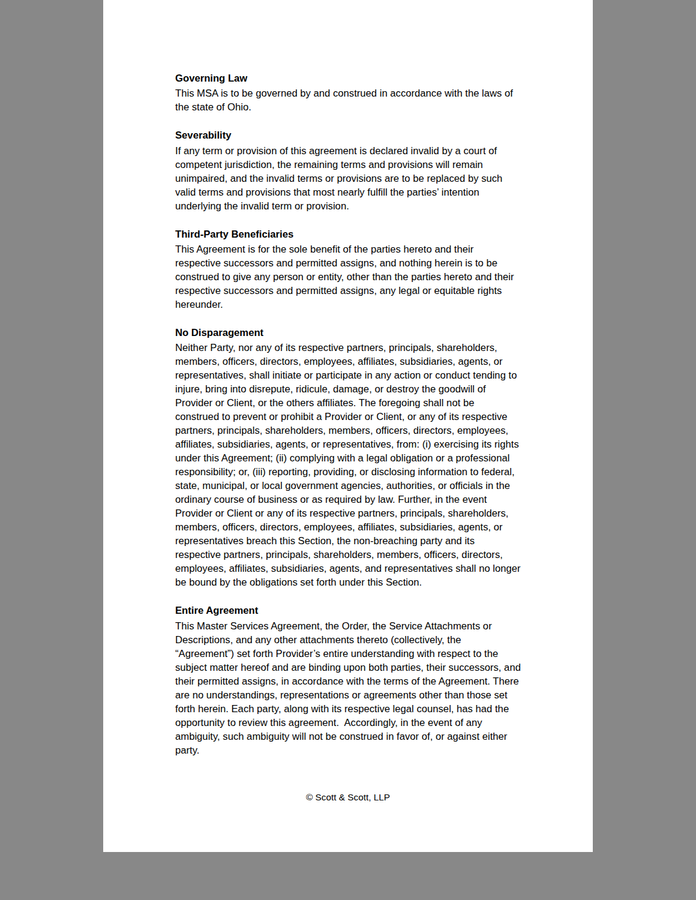Governing Law
This MSA is to be governed by and construed in accordance with the laws of the state of Ohio.
Severability
If any term or provision of this agreement is declared invalid by a court of competent jurisdiction, the remaining terms and provisions will remain unimpaired, and the invalid terms or provisions are to be replaced by such valid terms and provisions that most nearly fulfill the parties’ intention underlying the invalid term or provision.
Third-Party Beneficiaries
This Agreement is for the sole benefit of the parties hereto and their respective successors and permitted assigns, and nothing herein is to be construed to give any person or entity, other than the parties hereto and their respective successors and permitted assigns, any legal or equitable rights hereunder.
No Disparagement
Neither Party, nor any of its respective partners, principals, shareholders, members, officers, directors, employees, affiliates, subsidiaries, agents, or representatives, shall initiate or participate in any action or conduct tending to injure, bring into disrepute, ridicule, damage, or destroy the goodwill of Provider or Client, or the others affiliates. The foregoing shall not be construed to prevent or prohibit a Provider or Client, or any of its respective partners, principals, shareholders, members, officers, directors, employees, affiliates, subsidiaries, agents, or representatives, from: (i) exercising its rights under this Agreement; (ii) complying with a legal obligation or a professional responsibility; or, (iii) reporting, providing, or disclosing information to federal, state, municipal, or local government agencies, authorities, or officials in the ordinary course of business or as required by law. Further, in the event Provider or Client or any of its respective partners, principals, shareholders, members, officers, directors, employees, affiliates, subsidiaries, agents, or representatives breach this Section, the non-breaching party and its respective partners, principals, shareholders, members, officers, directors, employees, affiliates, subsidiaries, agents, and representatives shall no longer be bound by the obligations set forth under this Section.
Entire Agreement
This Master Services Agreement, the Order, the Service Attachments or Descriptions, and any other attachments thereto (collectively, the “Agreement”) set forth Provider’s entire understanding with respect to the subject matter hereof and are binding upon both parties, their successors, and their permitted assigns, in accordance with the terms of the Agreement. There are no understandings, representations or agreements other than those set forth herein. Each party, along with its respective legal counsel, has had the opportunity to review this agreement. Accordingly, in the event of any ambiguity, such ambiguity will not be construed in favor of, or against either party.
© Scott & Scott, LLP